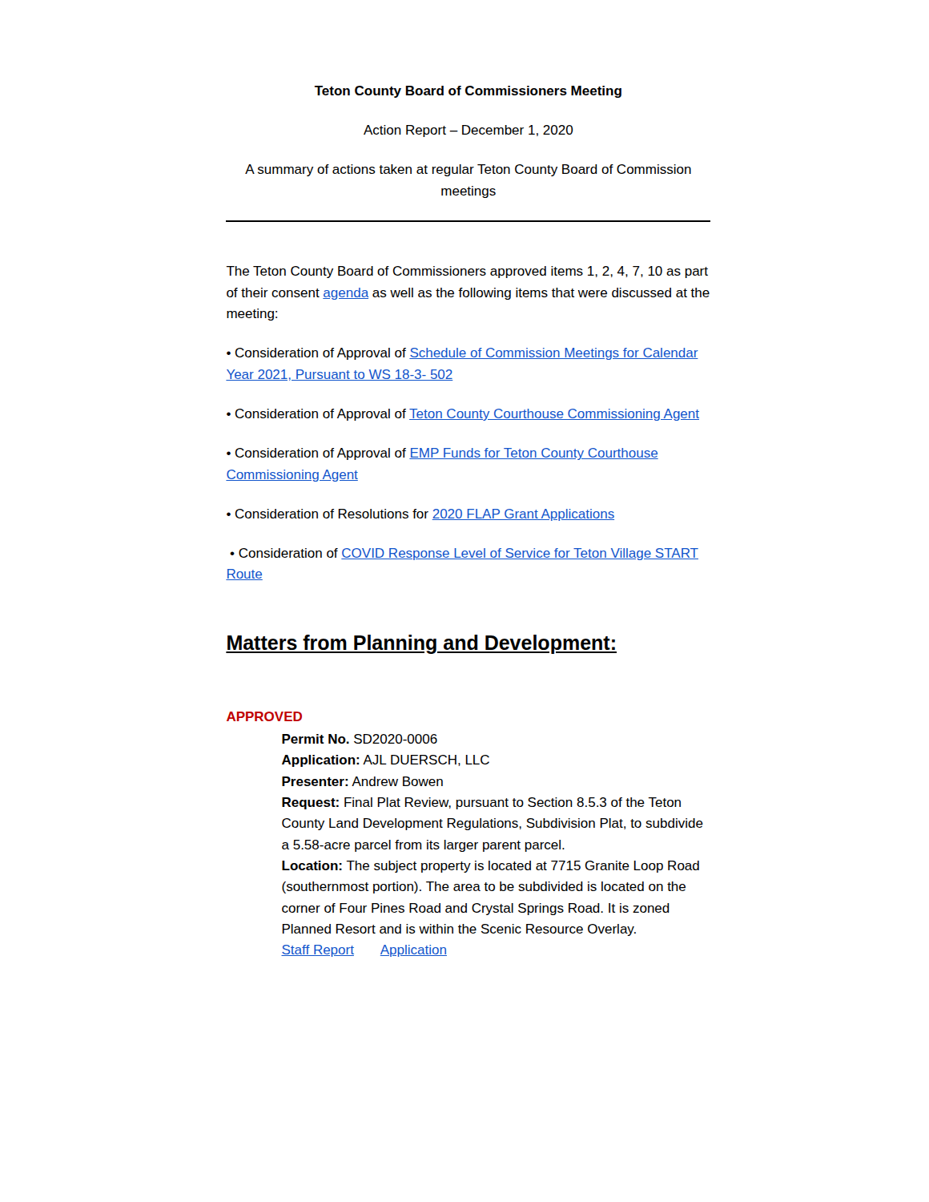Teton County Board of Commissioners Meeting
Action Report – December 1, 2020
A summary of actions taken at regular Teton County Board of Commission meetings
The Teton County Board of Commissioners approved items 1, 2, 4, 7, 10 as part of their consent agenda as well as the following items that were discussed at the meeting:
• Consideration of Approval of Schedule of Commission Meetings for Calendar Year 2021, Pursuant to WS 18-3- 502
• Consideration of Approval of Teton County Courthouse Commissioning Agent
• Consideration of Approval of EMP Funds for Teton County Courthouse Commissioning Agent
• Consideration of Resolutions for 2020 FLAP Grant Applications
• Consideration of COVID Response Level of Service for Teton Village START Route
Matters from Planning and Development:
APPROVED
Permit No. SD2020-0006
Application: AJL DUERSCH, LLC
Presenter: Andrew Bowen
Request: Final Plat Review, pursuant to Section 8.5.3 of the Teton County Land Development Regulations, Subdivision Plat, to subdivide a 5.58-acre parcel from its larger parent parcel.
Location: The subject property is located at 7715 Granite Loop Road (southernmost portion). The area to be subdivided is located on the corner of Four Pines Road and Crystal Springs Road. It is zoned Planned Resort and is within the Scenic Resource Overlay.
Staff Report Application